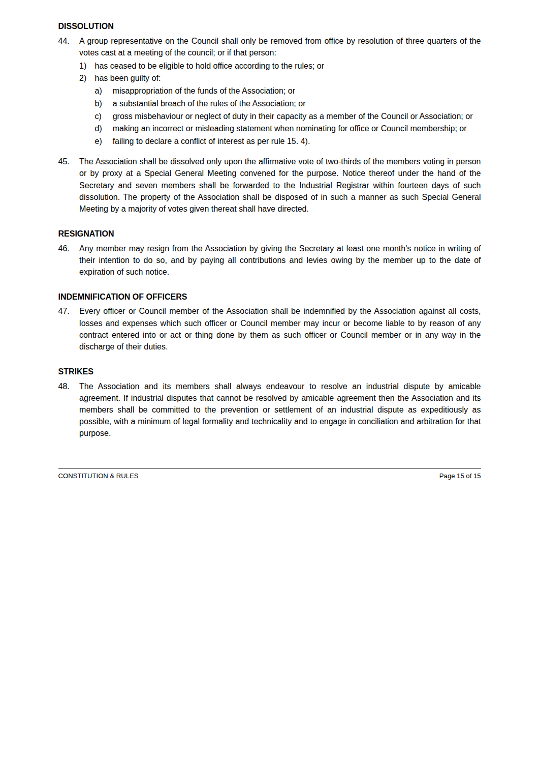Dissolution
44.
A group representative on the Council shall only be removed from office by resolution of three quarters of the votes cast at a meeting of the council; or if that person:
1) has ceased to be eligible to hold office according to the rules; or
2)
has been guilty of:
a) misappropriation of the funds of the Association; or
b) a substantial breach of the rules of the Association; or
c) gross misbehaviour or neglect of duty in their capacity as a member of the Council or Association; or
d) making an incorrect or misleading statement when nominating for office or Council membership; or
e) failing to declare a conflict of interest as per rule 15. 4).
45.
The Association shall be dissolved only upon the affirmative vote of two-thirds of the members voting in person or by proxy at a Special General Meeting convened for the purpose. Notice thereof under the hand of the Secretary and seven members shall be forwarded to the Industrial Registrar within fourteen days of such dissolution. The property of the Association shall be disposed of in such a manner as such Special General Meeting by a majority of votes given thereat shall have directed.
Resignation
46.
Any member may resign from the Association by giving the Secretary at least one month's notice in writing of their intention to do so, and by paying all contributions and levies owing by the member up to the date of expiration of such notice.
Indemnification of Officers
47.
Every officer or Council member of the Association shall be indemnified by the Association against all costs, losses and expenses which such officer or Council member may incur or become liable to by reason of any contract entered into or act or thing done by them as such officer or Council member or in any way in the discharge of their duties.
Strikes
48.
The Association and its members shall always endeavour to resolve an industrial dispute by amicable agreement. If industrial disputes that cannot be resolved by amicable agreement then the Association and its members shall be committed to the prevention or settlement of an industrial dispute as expeditiously as possible, with a minimum of legal formality and technicality and to engage in conciliation and arbitration for that purpose.
CONSTITUTION & RULES Page 15 of 15